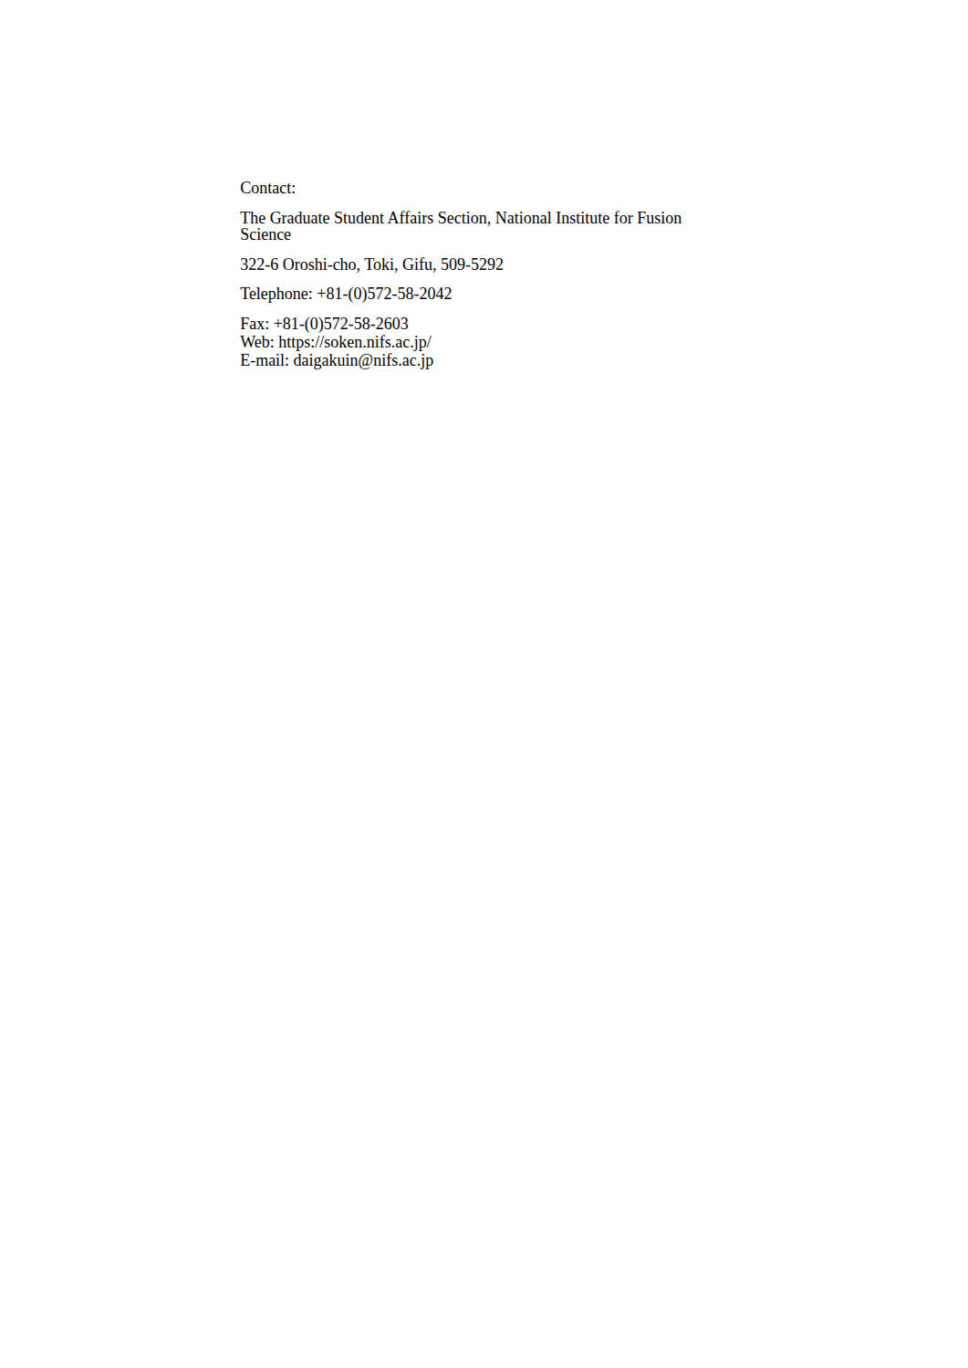Contact:
The Graduate Student Affairs Section, National Institute for Fusion Science
322-6 Oroshi-cho, Toki, Gifu, 509-5292
Telephone: +81-(0)572-58-2042
Fax: +81-(0)572-58-2603
Web: https://soken.nifs.ac.jp/
E-mail: daigakuin@nifs.ac.jp